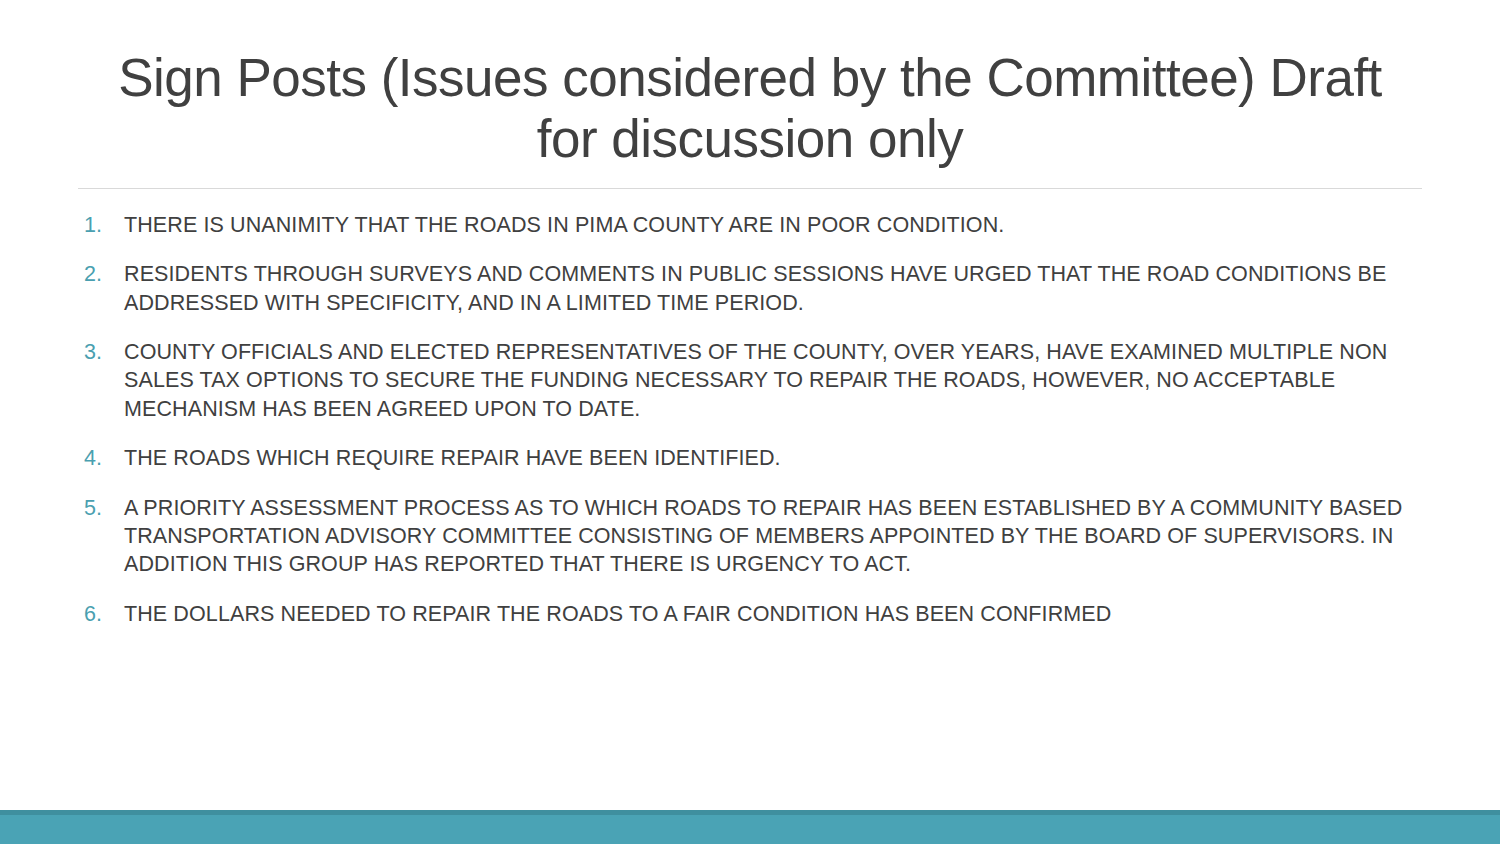Sign Posts (Issues considered by the Committee) Draft for discussion only
There is unanimity that the roads in Pima County are in poor condition.
Residents through surveys and comments in public sessions have urged that the road conditions be addressed with specificity, and in a limited time period.
County officials and elected representatives of the County, over years, have examined multiple non sales tax options to secure the funding necessary to repair the roads, however, no acceptable mechanism has been agreed upon to date.
The roads which require repair have been identified.
A priority assessment process as to which roads to repair has been established by a community based transportation advisory committee consisting of members appointed by the Board of Supervisors. In addition this group has reported that there is urgency to act.
The dollars needed to repair the roads to a fair condition has been confirmed